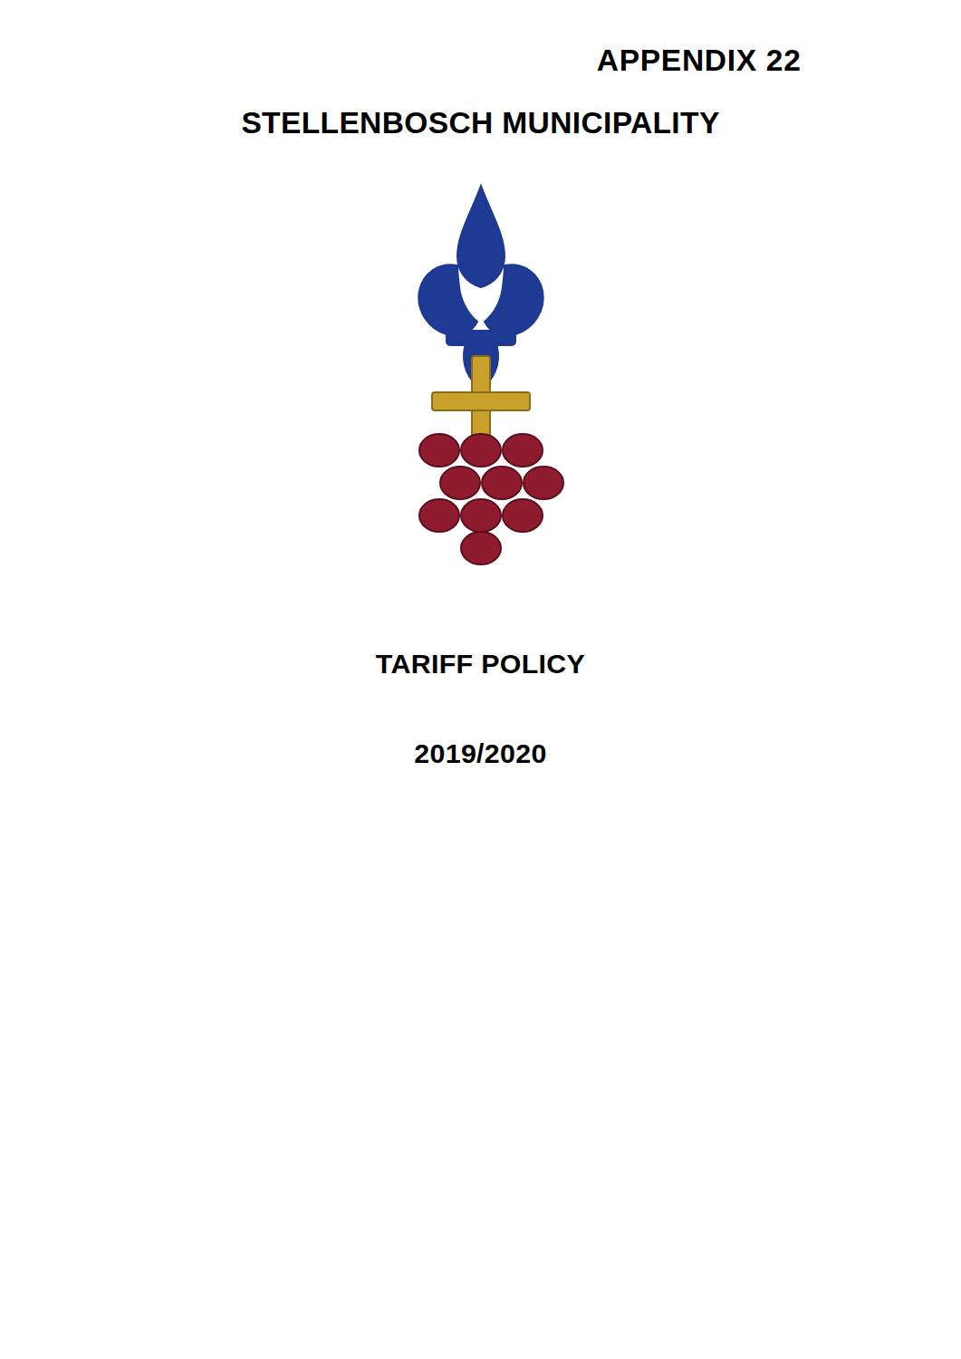APPENDIX 22
STELLENBOSCH MUNICIPALITY
TARIFF POLICY
2019/2020